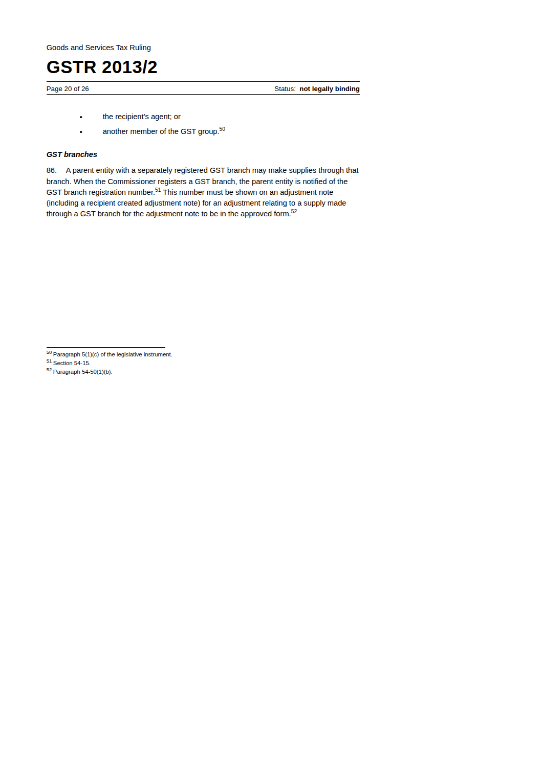Goods and Services Tax Ruling
GSTR 2013/2
Page 20 of 26 Status: not legally binding
the recipient’s agent; or
another member of the GST group.50
GST branches
86. A parent entity with a separately registered GST branch may make supplies through that branch. When the Commissioner registers a GST branch, the parent entity is notified of the GST branch registration number.51 This number must be shown on an adjustment note (including a recipient created adjustment note) for an adjustment relating to a supply made through a GST branch for the adjustment note to be in the approved form.52
50Paragraph 5(1)(c) of the legislative instrument.
51Section 54-15.
52Paragraph 54-50(1)(b).